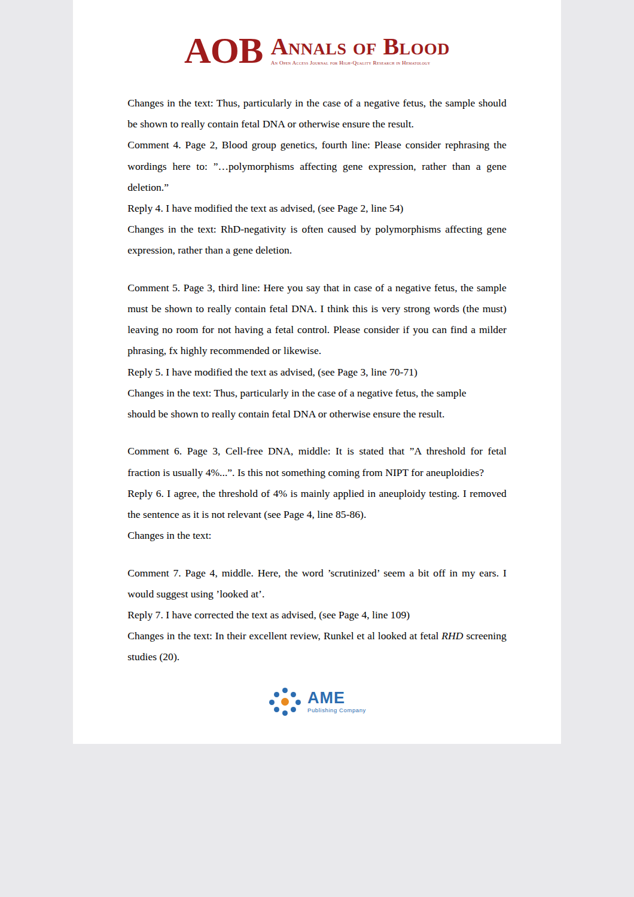AOB
Annals of Blood
An Open Access Journal for High-Quality Research in Hematology
Changes in the text: Thus, particularly in the case of a negative fetus, the sample should be shown to really contain fetal DNA or otherwise ensure the result.
Comment 4. Page 2, Blood group genetics, fourth line: Please consider rephrasing the wordings here to: ”…polymorphisms affecting gene expression, rather than a gene deletion.”
Reply 4. I have modified the text as advised, (see Page 2, line 54)
Changes in the text: RhD-negativity is often caused by polymorphisms affecting gene expression, rather than a gene deletion.
Comment 5. Page 3, third line: Here you say that in case of a negative fetus, the sample must be shown to really contain fetal DNA. I think this is very strong words (the must) leaving no room for not having a fetal control. Please consider if you can find a milder phrasing, fx highly recommended or likewise.
Reply 5. I have modified the text as advised, (see Page 3, line 70-71)
Changes in the text: Thus, particularly in the case of a negative fetus, the sample
should be shown to really contain fetal DNA or otherwise ensure the result.
Comment 6. Page 3, Cell-free DNA, middle: It is stated that ”A threshold for fetal fraction is usually 4%...”. Is this not something coming from NIPT for aneuploidies?
Reply 6. I agree, the threshold of 4% is mainly applied in aneuploidy testing. I removed the sentence as it is not relevant (see Page 4, line 85-86).
Changes in the text:
Comment 7. Page 4, middle. Here, the word ’scrutinized’ seem a bit off in my ears. I would suggest using ’looked at’.
Reply 7. I have corrected the text as advised, (see Page 4, line 109)
Changes in the text: In their excellent review, Runkel et al looked at fetal RHD screening studies (20).
AME
Publishing Company